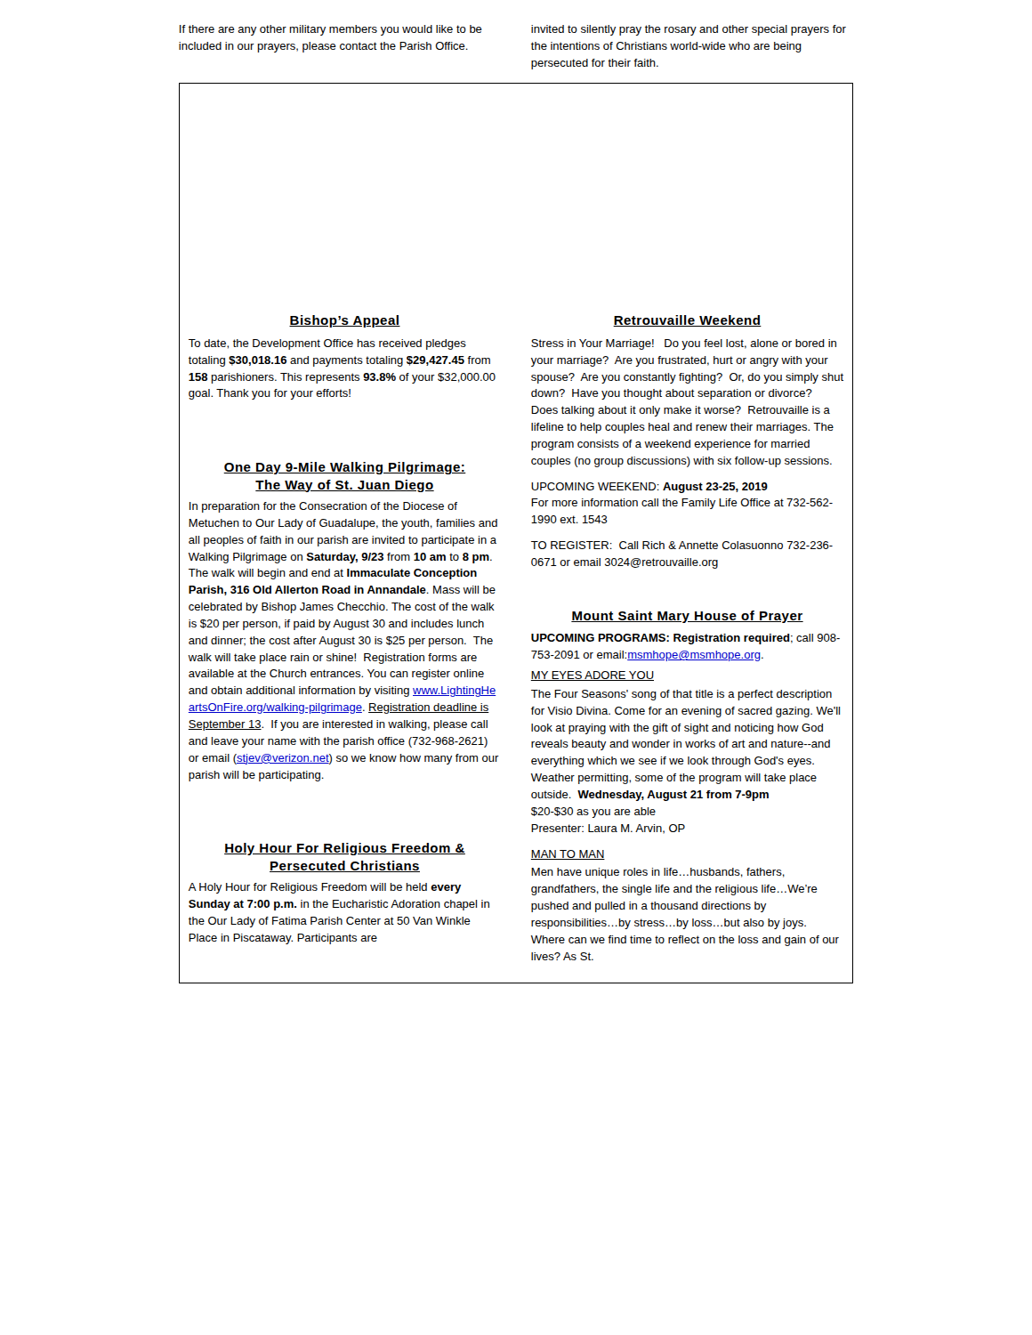If there are any other military members you would like to be included in our prayers, please contact the Parish Office.
invited to silently pray the rosary and other special prayers for the intentions of Christians world-wide who are being persecuted for their faith.
Bishop’s Appeal
To date, the Development Office has received pledges totaling $30,018.16 and payments totaling $29,427.45 from 158 parishioners. This represents 93.8% of your $32,000.00 goal. Thank you for your efforts!
One Day 9-Mile Walking Pilgrimage:
The Way of St. Juan Diego
In preparation for the Consecration of the Diocese of Metuchen to Our Lady of Guadalupe, the youth, families and all peoples of faith in our parish are invited to participate in a Walking Pilgrimage on Saturday, 9/23 from 10 am to 8 pm. The walk will begin and end at Immaculate Conception Parish, 316 Old Allerton Road in Annandale. Mass will be celebrated by Bishop James Checchio. The cost of the walk is $20 per person, if paid by August 30 and includes lunch and dinner; the cost after August 30 is $25 per person. The walk will take place rain or shine! Registration forms are available at the Church entrances. You can register online and obtain additional information by visiting www.LightingHeartsOnFire.org/walking-pilgrimage. Registration deadline is September 13. If you are interested in walking, please call and leave your name with the parish office (732-968-2621) or email (stjev@verizon.net) so we know how many from our parish will be participating.
Holy Hour For Religious Freedom &
Persecuted Christians
A Holy Hour for Religious Freedom will be held every Sunday at 7:00 p.m. in the Eucharistic Adoration chapel in the Our Lady of Fatima Parish Center at 50 Van Winkle Place in Piscataway. Participants are
Retrouvaille Weekend
Stress in Your Marriage! Do you feel lost, alone or bored in your marriage? Are you frustrated, hurt or angry with your spouse? Are you constantly fighting? Or, do you simply shut down? Have you thought about separation or divorce? Does talking about it only make it worse? Retrouvaille is a lifeline to help couples heal and renew their marriages. The program consists of a weekend experience for married couples (no group discussions) with six follow-up sessions.
UPCOMING WEEKEND: August 23-25, 2019
For more information call the Family Life Office at 732-562-1990 ext. 1543
TO REGISTER: Call Rich & Annette Colasuonno 732-236-0671 or email 3024@retrouvaille.org
Mount Saint Mary House of Prayer
UPCOMING PROGRAMS: Registration required; call 908-753-2091 or email:msmhope@msmhope.org.
MY EYES ADORE YOU
The Four Seasons' song of that title is a perfect description for Visio Divina. Come for an evening of sacred gazing. We'll look at praying with the gift of sight and noticing how God reveals beauty and wonder in works of art and nature--and everything which we see if we look through God's eyes. Weather permitting, some of the program will take place outside. Wednesday, August 21 from 7-9pm
$20-$30 as you are able
Presenter: Laura M. Arvin, OP
MAN TO MAN
Men have unique roles in life…husbands, fathers, grandfathers, the single life and the religious life…We’re pushed and pulled in a thousand directions by responsibilities…by stress…by loss…but also by joys. Where can we find time to reflect on the loss and gain of our lives? As St.